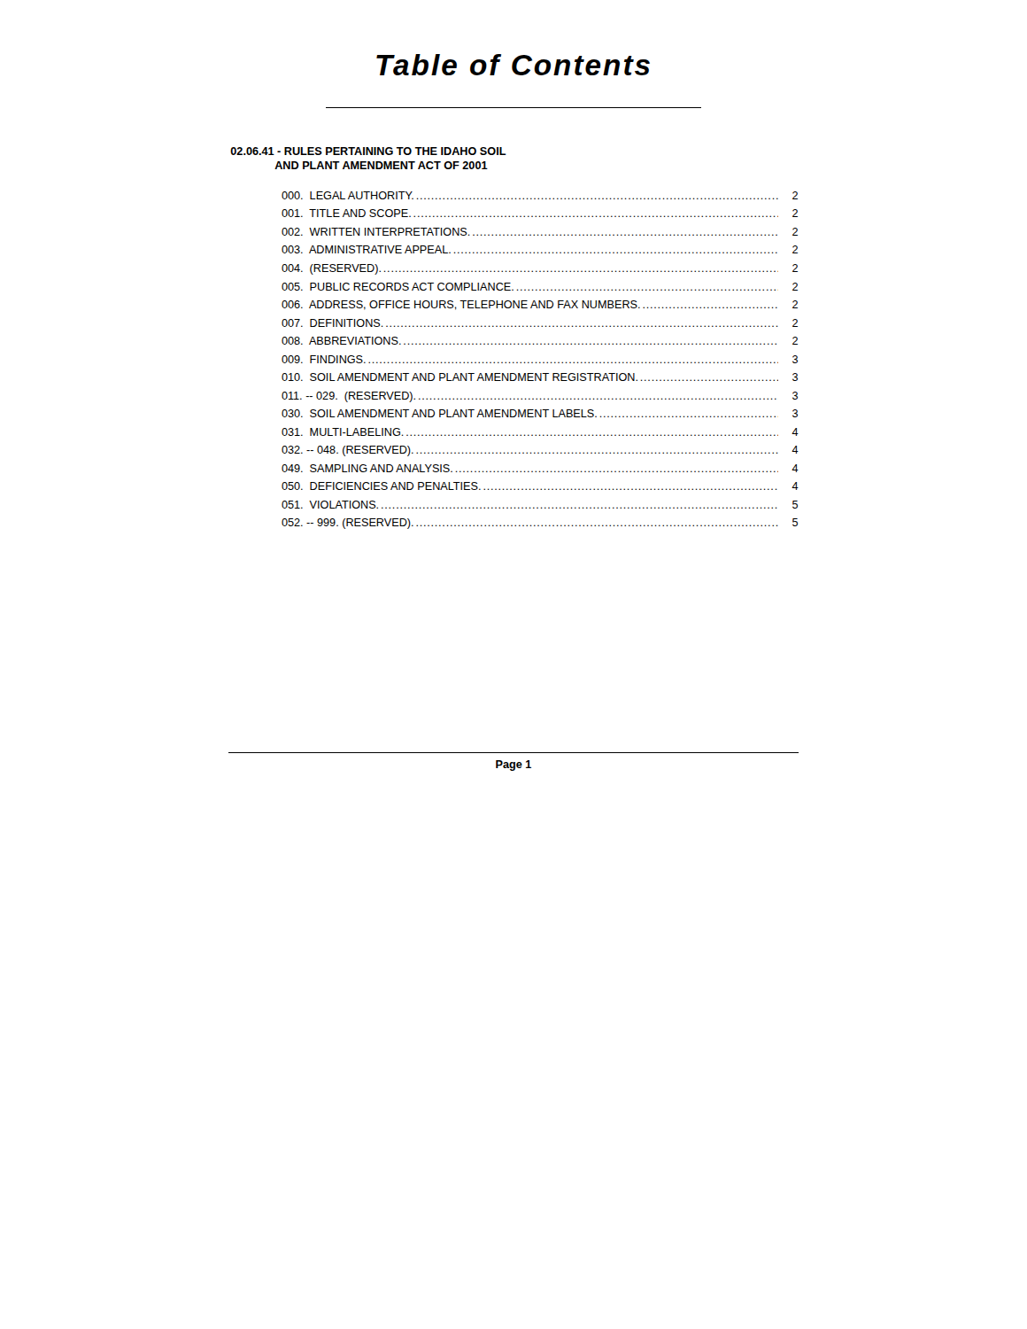Table of Contents
02.06.41 - RULES PERTAINING TO THE IDAHO SOIL AND PLANT AMENDMENT ACT OF 2001
000. LEGAL AUTHORITY........................................................................................................................... 2
001. TITLE AND SCOPE........................................................................................................................... 2
002. WRITTEN INTERPRETATIONS........................................................................................................... 2
003. ADMINISTRATIVE APPEAL............................................................................................................... 2
004. (RESERVED)................................................................................................................................... 2
005. PUBLIC RECORDS ACT COMPLIANCE........................................................................................... 2
006. ADDRESS, OFFICE HOURS, TELEPHONE AND FAX NUMBERS........................................................... 2
007. DEFINITIONS................................................................................................................................... 2
008. ABBREVIATIONS........................................................................................................................... 2
009. FINDINGS........................................................................................................................... 3
010. SOIL AMENDMENT AND PLANT AMENDMENT REGISTRATION........................................................... 3
011. -- 029. (RESERVED)........................................................................................................................... 3
030. SOIL AMENDMENT AND PLANT AMENDMENT LABELS........................................................... 3
031. MULTI-LABELING........................................................................................................................... 4
032. -- 048. (RESERVED)........................................................................................................................... 4
049. SAMPLING AND ANALYSIS........................................................................................................... 4
050. DEFICIENCIES AND PENALTIES........................................................................................................... 4
051. VIOLATIONS................................................................................................................................... 5
052. -- 999. (RESERVED)........................................................................................................................... 5
Page 1